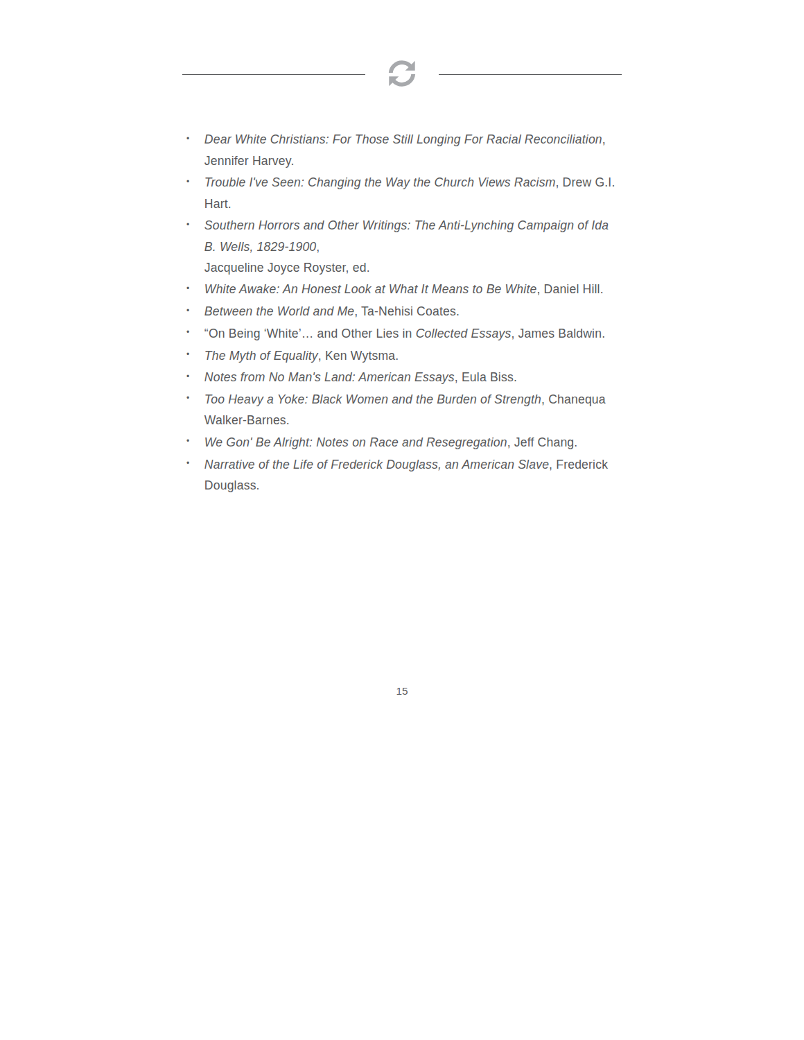Dear White Christians: For Those Still Longing For Racial Reconciliation, Jennifer Harvey.
Trouble I've Seen: Changing the Way the Church Views Racism, Drew G.I. Hart.
Southern Horrors and Other Writings: The Anti-Lynching Campaign of Ida B. Wells, 1829-1900, Jacqueline Joyce Royster, ed.
White Awake: An Honest Look at What It Means to Be White, Daniel Hill.
Between the World and Me, Ta-Nehisi Coates.
“On Being ‘White’… and Other Lies in Collected Essays, James Baldwin.
The Myth of Equality, Ken Wytsma.
Notes from No Man's Land: American Essays, Eula Biss.
Too Heavy a Yoke: Black Women and the Burden of Strength, Chanequa Walker-Barnes.
We Gon' Be Alright: Notes on Race and Resegregation, Jeff Chang.
Narrative of the Life of Frederick Douglass, an American Slave, Frederick Douglass.
15